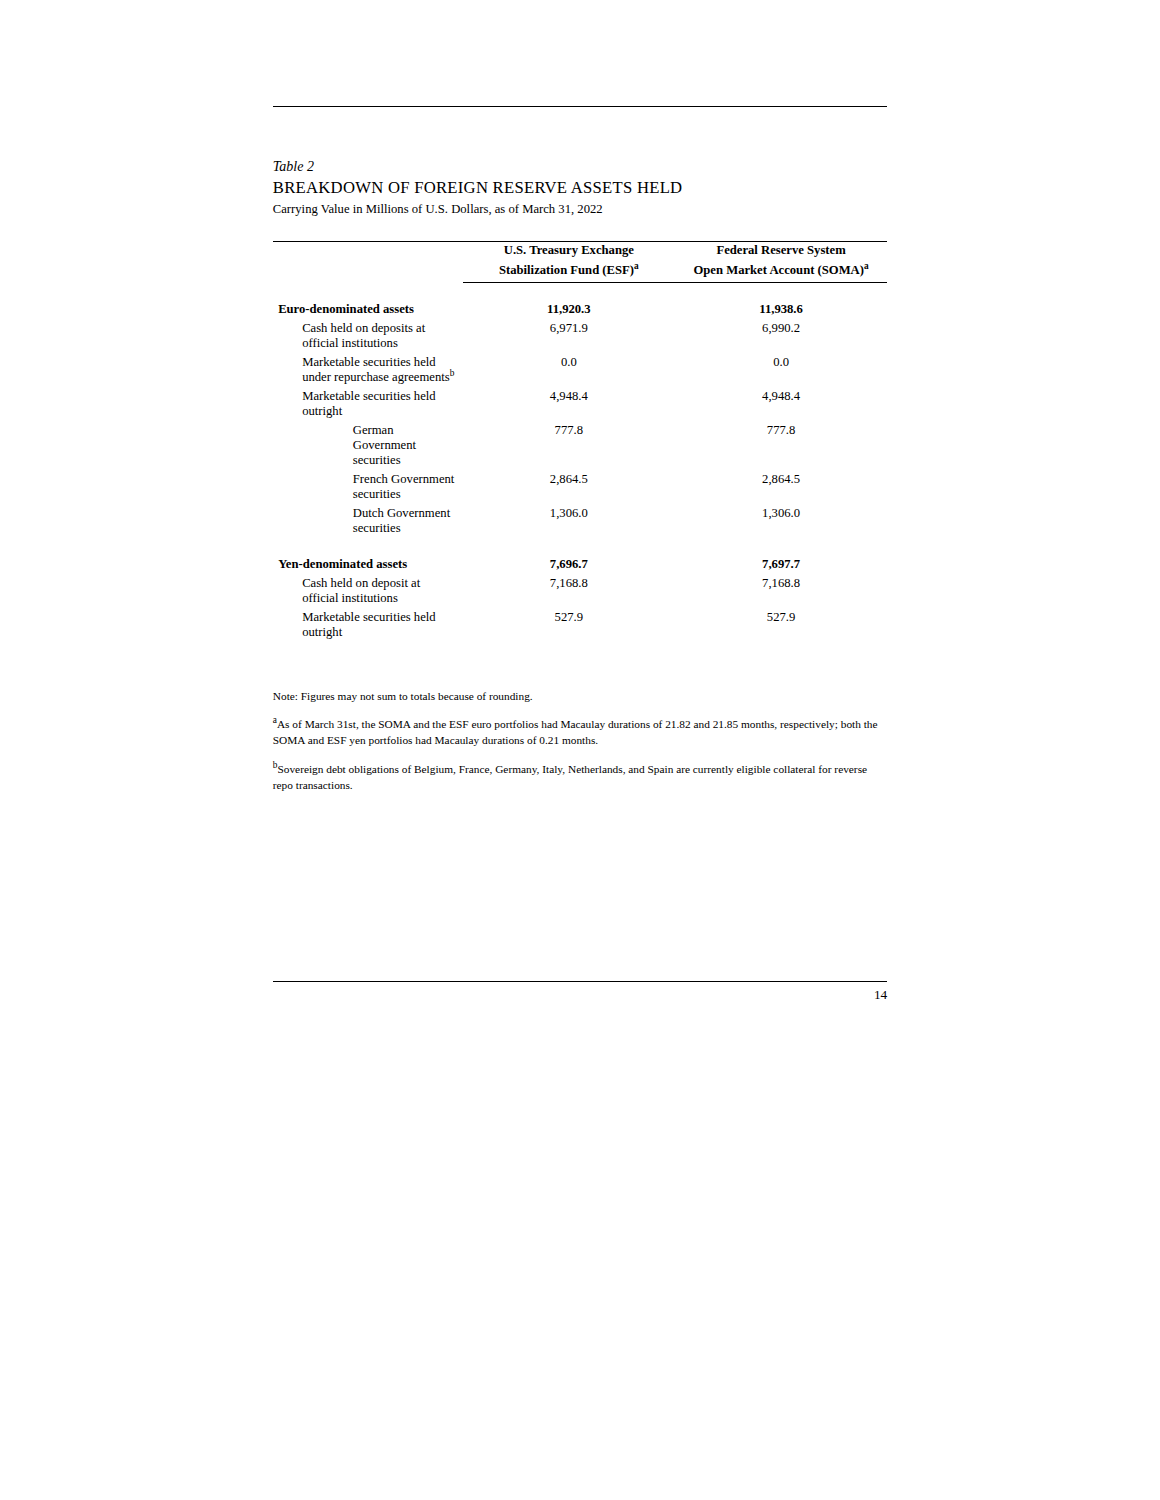Table 2
BREAKDOWN OF FOREIGN RESERVE ASSETS HELD
Carrying Value in Millions of U.S. Dollars, as of March 31, 2022
| | U.S. Treasury Exchange | Federal Reserve System |
| --- | --- | --- |
| | Stabilization Fund (ESF) a | Open Market Account (SOMA) a |
| Euro-denominated assets | 11,920.3 | 11,938.6 |
| Cash held on deposits at official institutions | 6,971.9 | 6,990.2 |
| Marketable securities held under repurchase agreements b | 0.0 | 0.0 |
| Marketable securities held outright | 4,948.4 | 4,948.4 |
| German Government securities | 777.8 | 777.8 |
| French Government securities | 2,864.5 | 2,864.5 |
| Dutch Government securities | 1,306.0 | 1,306.0 |
| Yen-denominated assets | 7,696.7 | 7,697.7 |
| Cash held on deposit at official institutions | 7,168.8 | 7,168.8 |
| Marketable securities held outright | 527.9 | 527.9 |
Note: Figures may not sum to totals because of rounding.
aAs of March 31st, the SOMA and the ESF euro portfolios had Macaulay durations of 21.82 and 21.85 months, respectively; both the SOMA and ESF yen portfolios had Macaulay durations of 0.21 months.
bSovereign debt obligations of Belgium, France, Germany, Italy, Netherlands, and Spain are currently eligible collateral for reverse repo transactions.
14